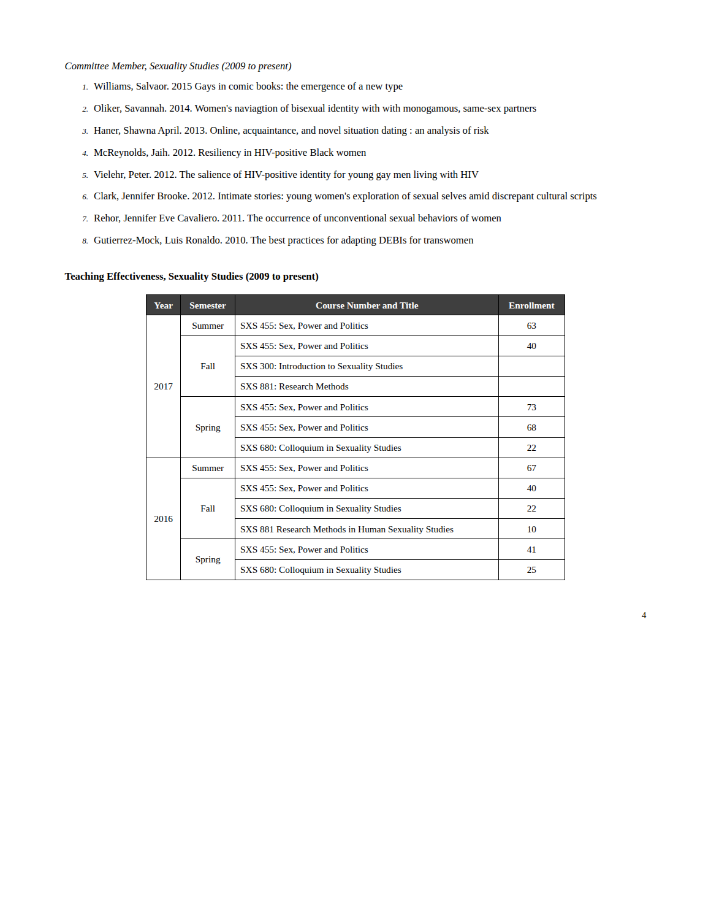Committee Member, Sexuality Studies (2009 to present)
Williams, Salvaor. 2015 Gays in comic books: the emergence of a new type
Oliker, Savannah. 2014. Women's naviagtion of bisexual identity with with monogamous, same-sex partners
Haner, Shawna April. 2013. Online, acquaintance, and novel situation dating : an analysis of risk
McReynolds, Jaih. 2012. Resiliency in HIV-positive Black women
Vielehr, Peter. 2012. The salience of HIV-positive identity for young gay men living with HIV
Clark, Jennifer Brooke. 2012. Intimate stories: young women's exploration of sexual selves amid discrepant cultural scripts
Rehor, Jennifer Eve Cavaliero. 2011. The occurrence of unconventional sexual behaviors of women
Gutierrez-Mock, Luis Ronaldo. 2010. The best practices for adapting DEBIs for transwomen
Teaching Effectiveness, Sexuality Studies (2009 to present)
| Year | Semester | Course Number and Title | Enrollment |
| --- | --- | --- | --- |
| 2017 | Summer | SXS 455: Sex, Power and Politics | 63 |
| Fall | SXS 455: Sex, Power and Politics | 40 |
| SXS 300: Introduction to Sexuality Studies | |
| SXS 881: Research Methods | |
| Spring | SXS 455: Sex, Power and Politics | 73 |
| SXS 455: Sex, Power and Politics | 68 |
| SXS 680: Colloquium in Sexuality Studies | 22 |
| 2016 | Summer | SXS 455: Sex, Power and Politics | 67 |
| Fall | SXS 455: Sex, Power and Politics | 40 |
| SXS 680: Colloquium in Sexuality Studies | 22 |
| SXS 881 Research Methods in Human Sexuality Studies | 10 |
| Spring | SXS 455: Sex, Power and Politics | 41 |
| SXS 680: Colloquium in Sexuality Studies | 25 |
4